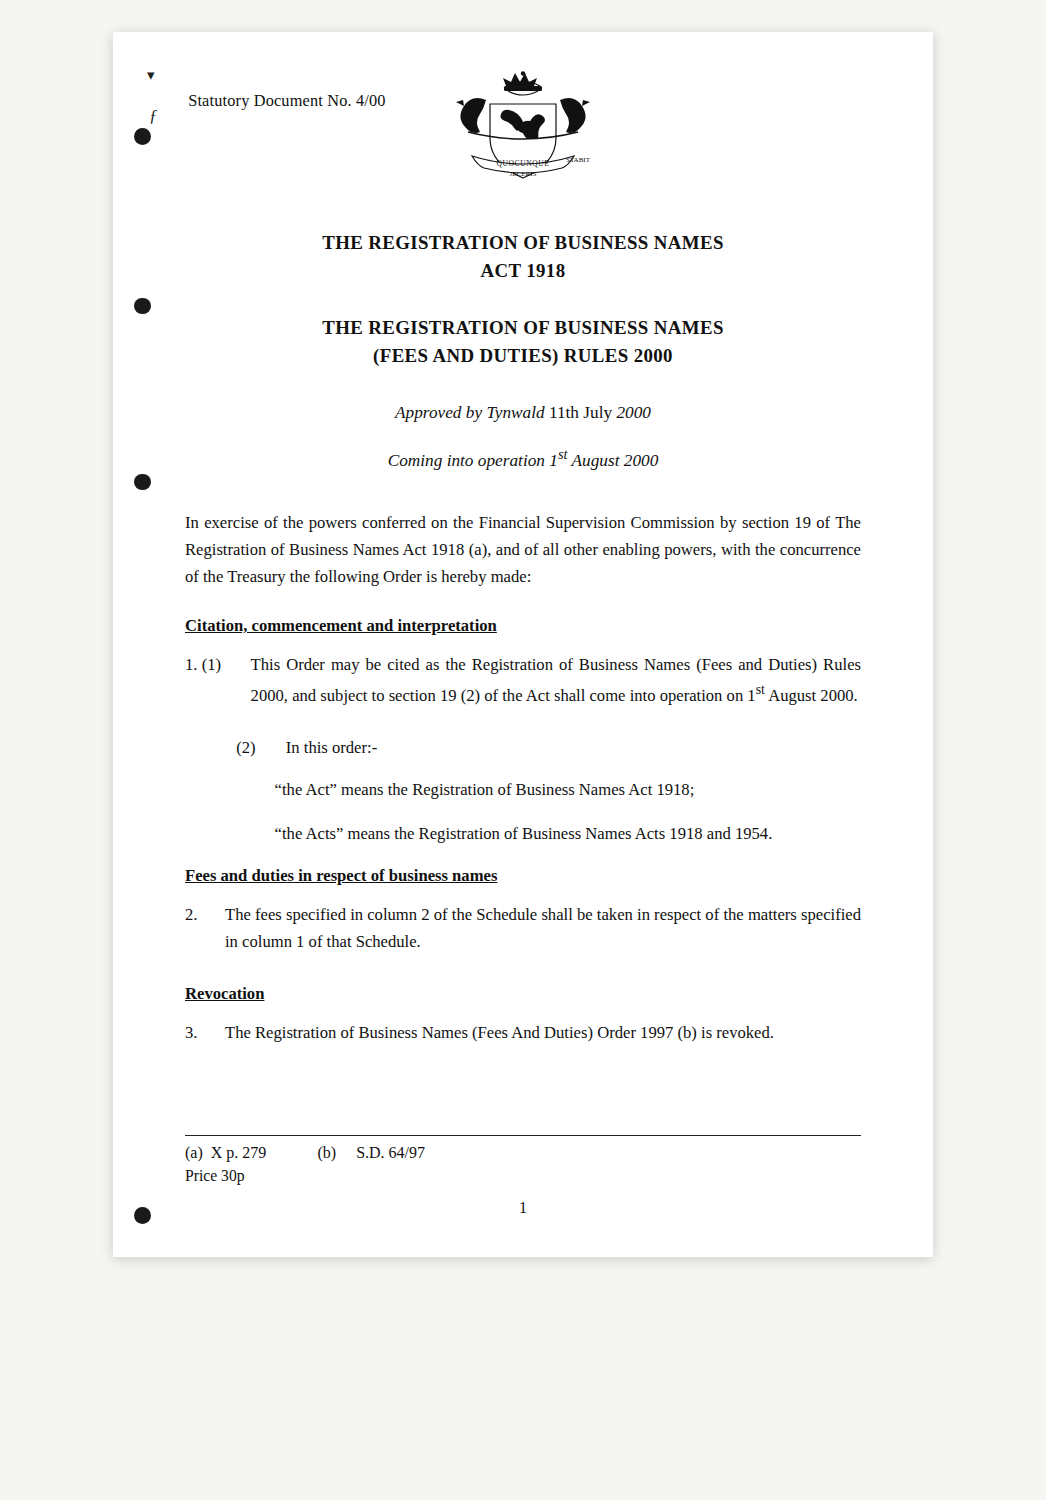▾ ƒ
Statutory Document No. 4/00
QUOCUNQUE STABIT JECERIS
THE REGISTRATION OF BUSINESS NAMES
ACT 1918
THE REGISTRATION OF BUSINESS NAMES
(FEES AND DUTIES) RULES 2000
Approved by Tynwald 11th July 2000
Coming into operation 1st August 2000
In exercise of the powers conferred on the Financial Supervision Commission by section 19 of The Registration of Business Names Act 1918 (a), and of all other enabling powers, with the concurrence of the Treasury the following Order is hereby made:
Citation, commencement and interpretation
1. (1) This Order may be cited as the Registration of Business Names (Fees and Duties) Rules 2000, and subject to section 19 (2) of the Act shall come into operation on 1st August 2000.
(2) In this order:-
“the Act” means the Registration of Business Names Act 1918;
“the Acts” means the Registration of Business Names Acts 1918 and 1954.
Fees and duties in respect of business names
2. The fees specified in column 2 of the Schedule shall be taken in respect of the matters specified in column 1 of that Schedule.
Revocation
3. The Registration of Business Names (Fees And Duties) Order 1997 (b) is revoked.
(a) X p. 279 (b) S.D. 64/97
Price 30p
1